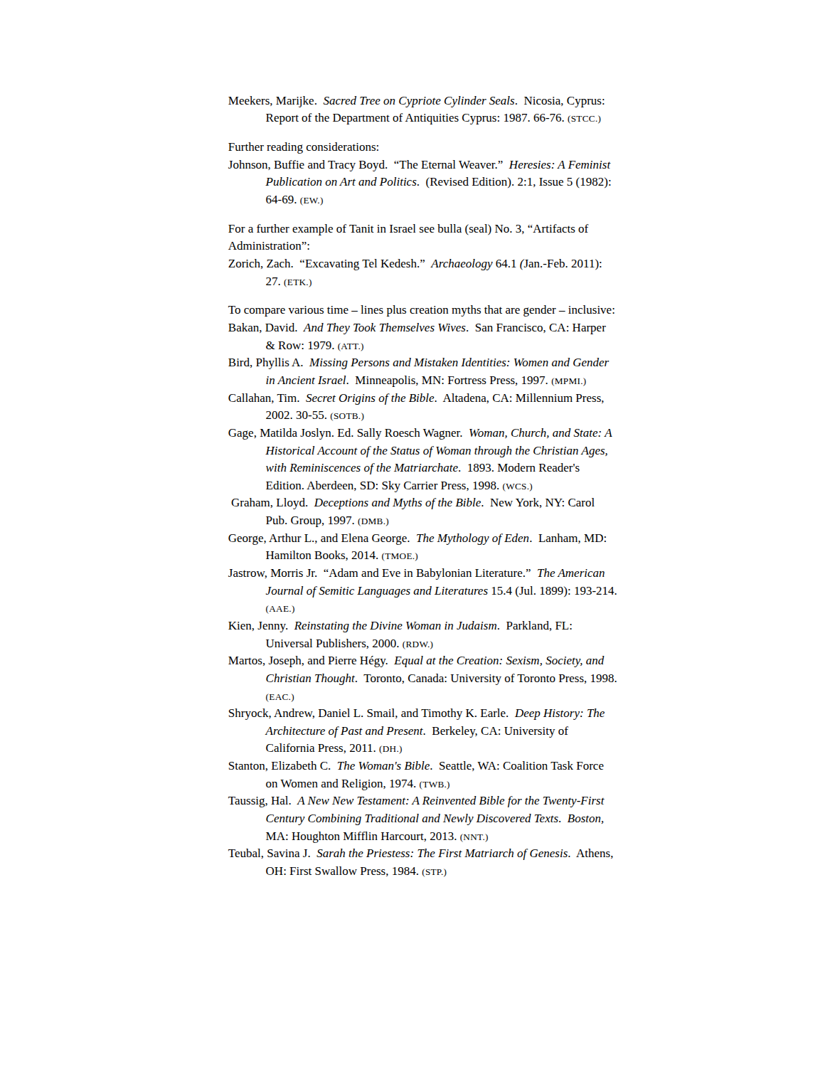Meekers, Marijke. Sacred Tree on Cypriote Cylinder Seals. Nicosia, Cyprus: Report of the Department of Antiquities Cyprus: 1987. 66-76. (STCC.)
Further reading considerations:
Johnson, Buffie and Tracy Boyd. “The Eternal Weaver.” Heresies: A Feminist Publication on Art and Politics. (Revised Edition). 2:1, Issue 5 (1982): 64-69. (EW.)
For a further example of Tanit in Israel see bulla (seal) No. 3, “Artifacts of Administration”:
Zorich, Zach. “Excavating Tel Kedesh.” Archaeology 64.1 (Jan.-Feb. 2011): 27. (ETK.)
To compare various time – lines plus creation myths that are gender – inclusive:
Bakan, David. And They Took Themselves Wives. San Francisco, CA: Harper & Row: 1979. (ATT.)
Bird, Phyllis A. Missing Persons and Mistaken Identities: Women and Gender in Ancient Israel. Minneapolis, MN: Fortress Press, 1997. (MPMI.)
Callahan, Tim. Secret Origins of the Bible. Altadena, CA: Millennium Press, 2002. 30-55. (SOTB.)
Gage, Matilda Joslyn. Ed. Sally Roesch Wagner. Woman, Church, and State: A Historical Account of the Status of Woman through the Christian Ages, with Reminiscences of the Matriarchate. 1893. Modern Reader's Edition. Aberdeen, SD: Sky Carrier Press, 1998. (WCS.)
Graham, Lloyd. Deceptions and Myths of the Bible. New York, NY: Carol Pub. Group, 1997. (DMB.)
George, Arthur L., and Elena George. The Mythology of Eden. Lanham, MD: Hamilton Books, 2014. (TMOE.)
Jastrow, Morris Jr. “Adam and Eve in Babylonian Literature.” The American Journal of Semitic Languages and Literatures 15.4 (Jul. 1899): 193-214. (AAE.)
Kien, Jenny. Reinstating the Divine Woman in Judaism. Parkland, FL: Universal Publishers, 2000. (RDW.)
Martos, Joseph, and Pierre Hégy. Equal at the Creation: Sexism, Society, and Christian Thought. Toronto, Canada: University of Toronto Press, 1998. (EAC.)
Shryock, Andrew, Daniel L. Smail, and Timothy K. Earle. Deep History: The Architecture of Past and Present. Berkeley, CA: University of California Press, 2011. (DH.)
Stanton, Elizabeth C. The Woman's Bible. Seattle, WA: Coalition Task Force on Women and Religion, 1974. (TWB.)
Taussig, Hal. A New New Testament: A Reinvented Bible for the Twenty-First Century Combining Traditional and Newly Discovered Texts. Boston, MA: Houghton Mifflin Harcourt, 2013. (NNT.)
Teubal, Savina J. Sarah the Priestess: The First Matriarch of Genesis. Athens, OH: First Swallow Press, 1984. (STP.)